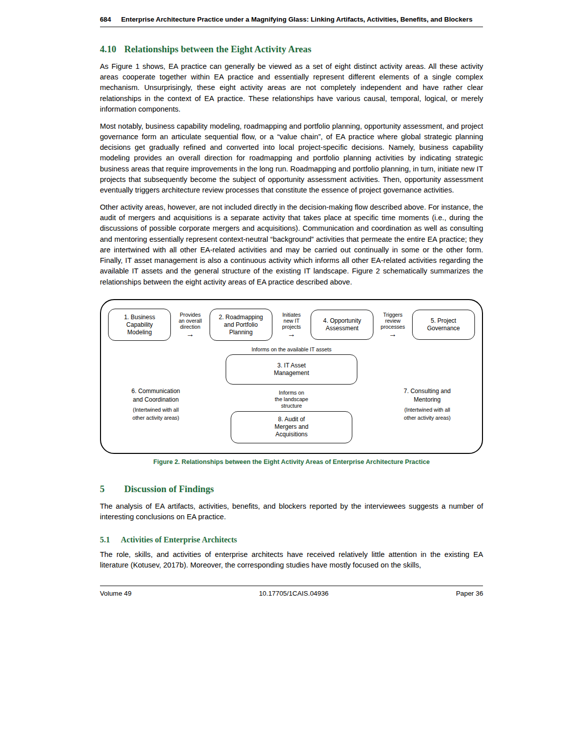684 Enterprise Architecture Practice under a Magnifying Glass: Linking Artifacts, Activities, Benefits, and Blockers
4.10 Relationships between the Eight Activity Areas
As Figure 1 shows, EA practice can generally be viewed as a set of eight distinct activity areas. All these activity areas cooperate together within EA practice and essentially represent different elements of a single complex mechanism. Unsurprisingly, these eight activity areas are not completely independent and have rather clear relationships in the context of EA practice. These relationships have various causal, temporal, logical, or merely information components.
Most notably, business capability modeling, roadmapping and portfolio planning, opportunity assessment, and project governance form an articulate sequential flow, or a “value chain”, of EA practice where global strategic planning decisions get gradually refined and converted into local project-specific decisions. Namely, business capability modeling provides an overall direction for roadmapping and portfolio planning activities by indicating strategic business areas that require improvements in the long run. Roadmapping and portfolio planning, in turn, initiate new IT projects that subsequently become the subject of opportunity assessment activities. Then, opportunity assessment eventually triggers architecture review processes that constitute the essence of project governance activities.
Other activity areas, however, are not included directly in the decision-making flow described above. For instance, the audit of mergers and acquisitions is a separate activity that takes place at specific time moments (i.e., during the discussions of possible corporate mergers and acquisitions). Communication and coordination as well as consulting and mentoring essentially represent context-neutral “background” activities that permeate the entire EA practice; they are intertwined with all other EA-related activities and may be carried out continually in some or the other form. Finally, IT asset management is also a continuous activity which informs all other EA-related activities regarding the available IT assets and the general structure of the existing IT landscape. Figure 2 schematically summarizes the relationships between the eight activity areas of EA practice described above.
1. Business
Capability
Modeling
Provides
an overall
direction→
2. Roadmapping
and Portfolio
Planning
Initiates
new IT
projects→
4. Opportunity
Assessment
Triggers
review
processes→
5. Project
Governance
Informs on the available IT assets
3. IT Asset
Management
6. Communication
and Coordination
(Intertwined with all
other activity areas)
Informs on
the landscape
structure
8. Audit of
Mergers and
Acquisitions
7. Consulting and
Mentoring
(Intertwined with all
other activity areas)
Figure 2. Relationships between the Eight Activity Areas of Enterprise Architecture Practice
5 Discussion of Findings
The analysis of EA artifacts, activities, benefits, and blockers reported by the interviewees suggests a number of interesting conclusions on EA practice.
5.1 Activities of Enterprise Architects
The role, skills, and activities of enterprise architects have received relatively little attention in the existing EA literature (Kotusev, 2017b). Moreover, the corresponding studies have mostly focused on the skills,
Volume 49 10.17705/1CAIS.04936 Paper 36